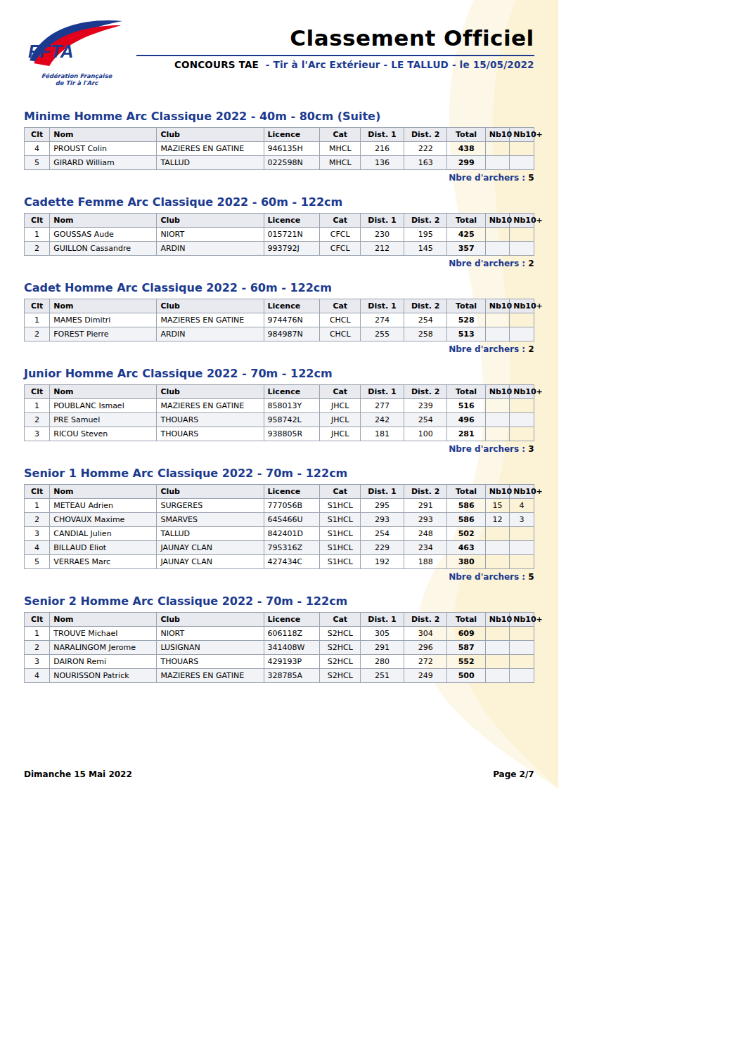FFTA
Fédération Française
de Tir à l'Arc
Classement Officiel
CONCOURS TAE - Tir à l'Arc Extérieur - LE TALLUD - le 15/05/2022
Minime Homme Arc Classique 2022 - 40m - 80cm (Suite)
| Clt | Nom | Club | Licence | Cat | Dist. 1 | Dist. 2 | Total | Nb10 | Nb10+ |
| --- | --- | --- | --- | --- | --- | --- | --- | --- | --- |
| 4 | PROUST Colin | MAZIERES EN GATINE | 946135H | MHCL | 216 | 222 | 438 | | |
| 5 | GIRARD William | TALLUD | 022598N | MHCL | 136 | 163 | 299 | | |
Nbre d'archers : 5
Cadette Femme Arc Classique 2022 - 60m - 122cm
| Clt | Nom | Club | Licence | Cat | Dist. 1 | Dist. 2 | Total | Nb10 | Nb10+ |
| --- | --- | --- | --- | --- | --- | --- | --- | --- | --- |
| 1 | GOUSSAS Aude | NIORT | 015721N | CFCL | 230 | 195 | 425 | | |
| 2 | GUILLON Cassandre | ARDIN | 993792J | CFCL | 212 | 145 | 357 | | |
Nbre d'archers : 2
Cadet Homme Arc Classique 2022 - 60m - 122cm
| Clt | Nom | Club | Licence | Cat | Dist. 1 | Dist. 2 | Total | Nb10 | Nb10+ |
| --- | --- | --- | --- | --- | --- | --- | --- | --- | --- |
| 1 | MAMES Dimitri | MAZIERES EN GATINE | 974476N | CHCL | 274 | 254 | 528 | | |
| 2 | FOREST Pierre | ARDIN | 984987N | CHCL | 255 | 258 | 513 | | |
Nbre d'archers : 2
Junior Homme Arc Classique 2022 - 70m - 122cm
| Clt | Nom | Club | Licence | Cat | Dist. 1 | Dist. 2 | Total | Nb10 | Nb10+ |
| --- | --- | --- | --- | --- | --- | --- | --- | --- | --- |
| 1 | POUBLANC Ismael | MAZIERES EN GATINE | 858013Y | JHCL | 277 | 239 | 516 | | |
| 2 | PRE Samuel | THOUARS | 958742L | JHCL | 242 | 254 | 496 | | |
| 3 | RICOU Steven | THOUARS | 938805R | JHCL | 181 | 100 | 281 | | |
Nbre d'archers : 3
Senior 1 Homme Arc Classique 2022 - 70m - 122cm
| Clt | Nom | Club | Licence | Cat | Dist. 1 | Dist. 2 | Total | Nb10 | Nb10+ |
| --- | --- | --- | --- | --- | --- | --- | --- | --- | --- |
| 1 | METEAU Adrien | SURGERES | 777056B | S1HCL | 295 | 291 | 586 | 15 | 4 |
| 2 | CHOVAUX Maxime | SMARVES | 645466U | S1HCL | 293 | 293 | 586 | 12 | 3 |
| 3 | CANDIAL Julien | TALLUD | 842401D | S1HCL | 254 | 248 | 502 | | |
| 4 | BILLAUD Eliot | JAUNAY CLAN | 795316Z | S1HCL | 229 | 234 | 463 | | |
| 5 | VERRAES Marc | JAUNAY CLAN | 427434C | S1HCL | 192 | 188 | 380 | | |
Nbre d'archers : 5
Senior 2 Homme Arc Classique 2022 - 70m - 122cm
| Clt | Nom | Club | Licence | Cat | Dist. 1 | Dist. 2 | Total | Nb10 | Nb10+ |
| --- | --- | --- | --- | --- | --- | --- | --- | --- | --- |
| 1 | TROUVE Michael | NIORT | 606118Z | S2HCL | 305 | 304 | 609 | | |
| 2 | NARALINGOM Jerome | LUSIGNAN | 341408W | S2HCL | 291 | 296 | 587 | | |
| 3 | DAIRON Remi | THOUARS | 429193P | S2HCL | 280 | 272 | 552 | | |
| 4 | NOURISSON Patrick | MAZIERES EN GATINE | 328785A | S2HCL | 251 | 249 | 500 | | |
Dimanche 15 Mai 2022
Page 2/7